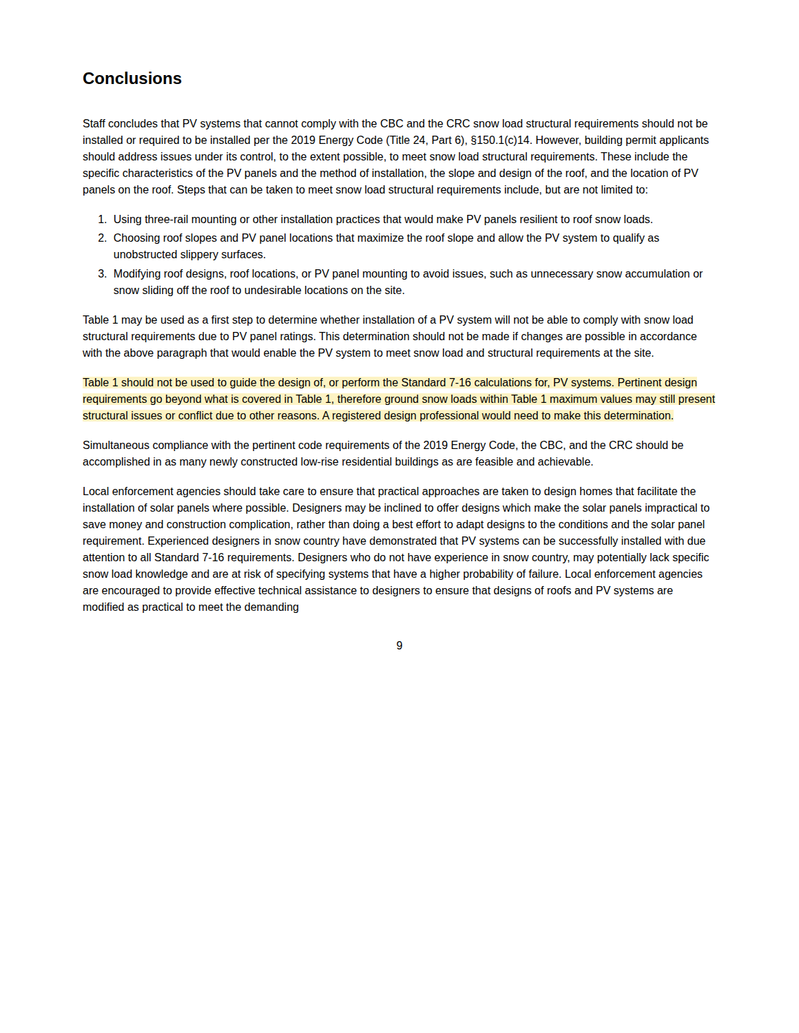Conclusions
Staff concludes that PV systems that cannot comply with the CBC and the CRC snow load structural requirements should not be installed or required to be installed per the 2019 Energy Code (Title 24, Part 6), §150.1(c)14. However, building permit applicants should address issues under its control, to the extent possible, to meet snow load structural requirements. These include the specific characteristics of the PV panels and the method of installation, the slope and design of the roof, and the location of PV panels on the roof. Steps that can be taken to meet snow load structural requirements include, but are not limited to:
Using three-rail mounting or other installation practices that would make PV panels resilient to roof snow loads.
Choosing roof slopes and PV panel locations that maximize the roof slope and allow the PV system to qualify as unobstructed slippery surfaces.
Modifying roof designs, roof locations, or PV panel mounting to avoid issues, such as unnecessary snow accumulation or snow sliding off the roof to undesirable locations on the site.
Table 1 may be used as a first step to determine whether installation of a PV system will not be able to comply with snow load structural requirements due to PV panel ratings. This determination should not be made if changes are possible in accordance with the above paragraph that would enable the PV system to meet snow load and structural requirements at the site.
Table 1 should not be used to guide the design of, or perform the Standard 7-16 calculations for, PV systems. Pertinent design requirements go beyond what is covered in Table 1, therefore ground snow loads within Table 1 maximum values may still present structural issues or conflict due to other reasons. A registered design professional would need to make this determination.
Simultaneous compliance with the pertinent code requirements of the 2019 Energy Code, the CBC, and the CRC should be accomplished in as many newly constructed low-rise residential buildings as are feasible and achievable.
Local enforcement agencies should take care to ensure that practical approaches are taken to design homes that facilitate the installation of solar panels where possible. Designers may be inclined to offer designs which make the solar panels impractical to save money and construction complication, rather than doing a best effort to adapt designs to the conditions and the solar panel requirement. Experienced designers in snow country have demonstrated that PV systems can be successfully installed with due attention to all Standard 7-16 requirements. Designers who do not have experience in snow country, may potentially lack specific snow load knowledge and are at risk of specifying systems that have a higher probability of failure. Local enforcement agencies are encouraged to provide effective technical assistance to designers to ensure that designs of roofs and PV systems are modified as practical to meet the demanding
9